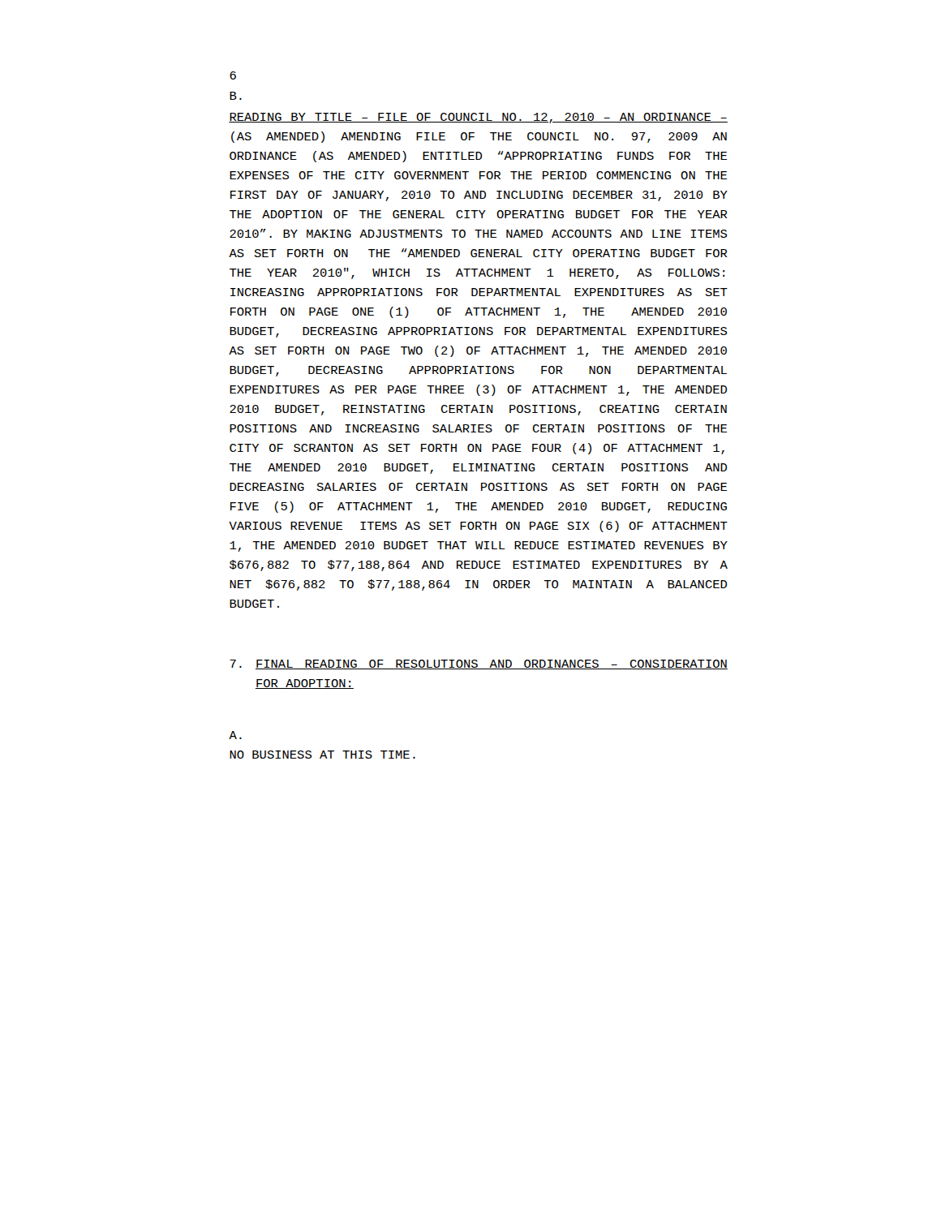6
B.
READING BY TITLE – FILE OF COUNCIL NO. 12, 2010 – AN ORDINANCE – (AS AMENDED) AMENDING FILE OF THE COUNCIL NO. 97, 2009 AN ORDINANCE (AS AMENDED) ENTITLED “APPROPRIATING FUNDS FOR THE EXPENSES OF THE CITY GOVERNMENT FOR THE PERIOD COMMENCING ON THE FIRST DAY OF JANUARY, 2010 TO AND INCLUDING DECEMBER 31, 2010 BY THE ADOPTION OF THE GENERAL CITY OPERATING BUDGET FOR THE YEAR 2010”. BY MAKING ADJUSTMENTS TO THE NAMED ACCOUNTS AND LINE ITEMS AS SET FORTH ON THE “AMENDED GENERAL CITY OPERATING BUDGET FOR THE YEAR 2010", WHICH IS ATTACHMENT 1 HERETO, AS FOLLOWS: INCREASING APPROPRIATIONS FOR DEPARTMENTAL EXPENDITURES AS SET FORTH ON PAGE ONE (1) OF ATTACHMENT 1, THE AMENDED 2010 BUDGET, DECREASING APPROPRIATIONS FOR DEPARTMENTAL EXPENDITURES AS SET FORTH ON PAGE TWO (2) OF ATTACHMENT 1, THE AMENDED 2010 BUDGET, DECREASING APPROPRIATIONS FOR NON DEPARTMENTAL EXPENDITURES AS PER PAGE THREE (3) OF ATTACHMENT 1, THE AMENDED 2010 BUDGET, REINSTATING CERTAIN POSITIONS, CREATING CERTAIN POSITIONS AND INCREASING SALARIES OF CERTAIN POSITIONS OF THE CITY OF SCRANTON AS SET FORTH ON PAGE FOUR (4) OF ATTACHMENT 1, THE AMENDED 2010 BUDGET, ELIMINATING CERTAIN POSITIONS AND DECREASING SALARIES OF CERTAIN POSITIONS AS SET FORTH ON PAGE FIVE (5) OF ATTACHMENT 1, THE AMENDED 2010 BUDGET, REDUCING VARIOUS REVENUE ITEMS AS SET FORTH ON PAGE SIX (6) OF ATTACHMENT 1, THE AMENDED 2010 BUDGET THAT WILL REDUCE ESTIMATED REVENUES BY $676,882 TO $77,188,864 AND REDUCE ESTIMATED EXPENDITURES BY A NET $676,882 TO $77,188,864 IN ORDER TO MAINTAIN A BALANCED BUDGET.
7.
FINAL READING OF RESOLUTIONS AND ORDINANCES – CONSIDERATION FOR ADOPTION:
A.
NO BUSINESS AT THIS TIME.